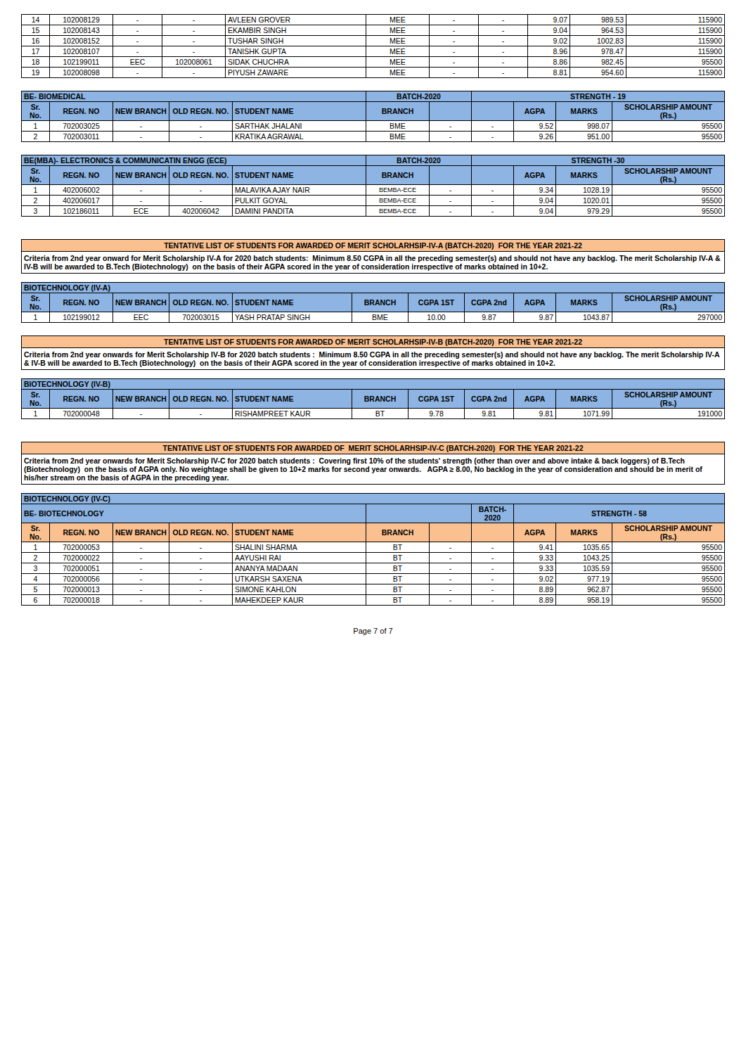| 14 | 102008129 | - | - | AVLEEN GROVER | MEE | - | - | 9.07 | 989.53 | 115900 |
| 15 | 102008143 | - | - | EKAMBIR SINGH | MEE | - | - | 9.04 | 964.53 | 115900 |
| 16 | 102008152 | - | - | TUSHAR SINGH | MEE | - | - | 9.02 | 1002.83 | 115900 |
| 17 | 102008107 | - | - | TANISHK GUPTA | MEE | - | - | 8.96 | 978.47 | 115900 |
| 18 | 102199011 | EEC | 102008061 | SIDAK CHUCHRA | MEE | - | - | 8.86 | 982.45 | 95500 |
| 19 | 102008098 | - | - | PIYUSH ZAWARE | MEE | - | - | 8.81 | 954.60 | 115900 |
| BE- BIOMEDICAL | BATCH-2020 | STRENGTH - 19 |
| Sr. No. | REGN. NO | NEW BRANCH | OLD REGN. NO. | STUDENT NAME | BRANCH | | | AGPA | MARKS | SCHOLARSHIP AMOUNT (Rs.) |
| 1 | 702003025 | - | - | SARTHAK JHALANI | BME | - | - | 9.52 | 998.07 | 95500 |
| 2 | 702003011 | - | - | KRATIKA AGRAWAL | BME | - | - | 9.26 | 951.00 | 95500 |
| BE(MBA)- ELECTRONICS & COMMUNICATIN ENGG (ECE) | BATCH-2020 | STRENGTH -30 |
| Sr. No. | REGN. NO | NEW BRANCH | OLD REGN. NO. | STUDENT NAME | BRANCH | | | AGPA | MARKS | SCHOLARSHIP AMOUNT (Rs.) |
| 1 | 402006002 | - | - | MALAVIKA AJAY NAIR | BEMBA-ECE | - | - | 9.34 | 1028.19 | 95500 |
| 2 | 402006017 | - | - | PULKIT GOYAL | BEMBA-ECE | - | - | 9.04 | 1020.01 | 95500 |
| 3 | 102186011 | ECE | 402006042 | DAMINI PANDITA | BEMBA-ECE | - | - | 9.04 | 979.29 | 95500 |
| TENTATIVE LIST OF STUDENTS FOR AWARDED OF MERIT SCHOLARHSIP-IV-A (BATCH-2020) FOR THE YEAR 2021-22 |
| Criteria from 2nd year onward for Merit Scholarship IV-A for 2020 batch students: Minimum 8.50 CGPA in all the preceding semester(s) and should not have any backlog. The merit Scholarship IV-A & IV-B will be awarded to B.Tech (Biotechnology) on the basis of their AGPA scored in the year of consideration irrespective of marks obtained in 10+2. |
| BIOTECHNOLOGY (IV-A) |
| Sr. No. | REGN. NO | NEW BRANCH | OLD REGN. NO. | STUDENT NAME | BRANCH | CGPA 1ST | CGPA 2nd | AGPA | MARKS | SCHOLARSHIP AMOUNT (Rs.) |
| 1 | 102199012 | EEC | 702003015 | YASH PRATAP SINGH | BME | 10.00 | 9.87 | 9.87 | 1043.87 | 297000 |
| TENTATIVE LIST OF STUDENTS FOR AWARDED OF MERIT SCHOLARHSIP-IV-B (BATCH-2020) FOR THE YEAR 2021-22 |
| Criteria from 2nd year onwards for Merit Scholarship IV-B for 2020 batch students : Minimum 8.50 CGPA in all the preceding semester(s) and should not have any backlog. The merit Scholarship IV-A & IV-B will be awarded to B.Tech (Biotechnology) on the basis of their AGPA scored in the year of consideration irrespective of marks obtained in 10+2. |
| BIOTECHNOLOGY (IV-B) |
| Sr. No. | REGN. NO | NEW BRANCH | OLD REGN. NO. | STUDENT NAME | BRANCH | CGPA 1ST | CGPA 2nd | AGPA | MARKS | SCHOLARSHIP AMOUNT (Rs.) |
| 1 | 702000048 | - | - | RISHAMPREET KAUR | BT | 9.78 | 9.81 | 9.81 | 1071.99 | 191000 |
| TENTATIVE LIST OF STUDENTS FOR AWARDED OF MERIT SCHOLARHSIP-IV-C (BATCH-2020) FOR THE YEAR 2021-22 |
| Criteria from 2nd year onwards for Merit Scholarship IV-C for 2020 batch students : Covering first 10% of the students' strength (other than over and above intake & back loggers) of B.Tech (Biotechnology) on the basis of AGPA only. No weightage shall be given to 10+2 marks for second year onwards. AGPA ≥ 8.00, No backlog in the year of consideration and should be in merit of his/her stream on the basis of AGPA in the preceding year. |
| BIOTECHNOLOGY (IV-C) |
| BE- BIOTECHNOLOGY | | BATCH-2020 | STRENGTH - 58 |
| Sr. No. | REGN. NO | NEW BRANCH | OLD REGN. NO. | STUDENT NAME | BRANCH | | | AGPA | MARKS | SCHOLARSHIP AMOUNT (Rs.) |
| 1 | 702000053 | - | - | SHALINI SHARMA | BT | - | - | 9.41 | 1035.65 | 95500 |
| 2 | 702000022 | - | - | AAYUSHI RAI | BT | - | - | 9.33 | 1043.25 | 95500 |
| 3 | 702000051 | - | - | ANANYA MADAAN | BT | - | - | 9.33 | 1035.59 | 95500 |
| 4 | 702000056 | - | - | UTKARSH SAXENA | BT | - | - | 9.02 | 977.19 | 95500 |
| 5 | 702000013 | - | - | SIMONE KAHLON | BT | - | - | 8.89 | 962.87 | 95500 |
| 6 | 702000018 | - | - | MAHEKDEEP KAUR | BT | - | - | 8.89 | 958.19 | 95500 |
Page 7 of 7